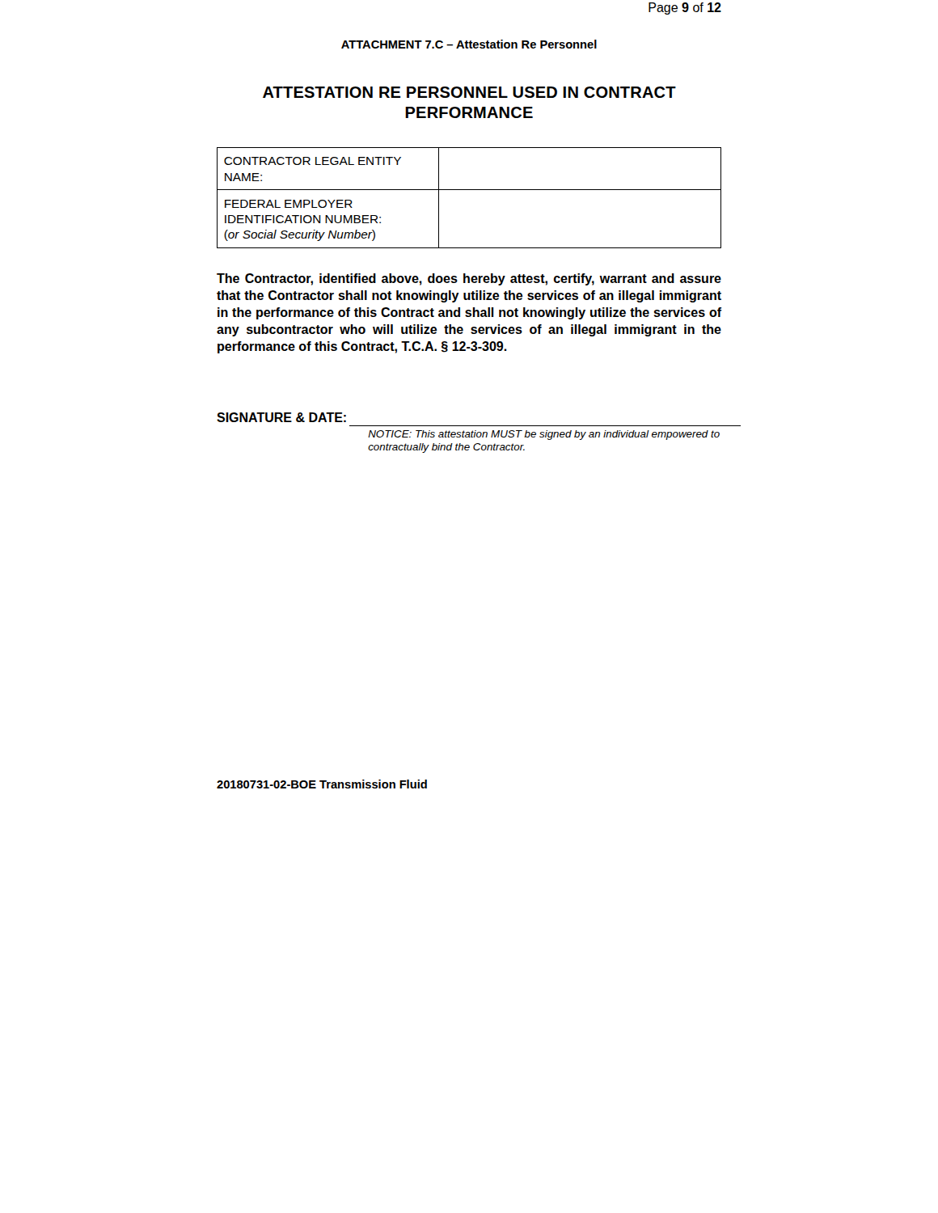Page 9 of 12
ATTACHMENT 7.C – Attestation Re Personnel
ATTESTATION RE PERSONNEL USED IN CONTRACT PERFORMANCE
| CONTRACTOR LEGAL ENTITY NAME: | |
| FEDERAL EMPLOYER IDENTIFICATION NUMBER: ( or Social Security Number ) | |
The Contractor, identified above, does hereby attest, certify, warrant and assure that the Contractor shall not knowingly utilize the services of an illegal immigrant in the performance of this Contract and shall not knowingly utilize the services of any subcontractor who will utilize the services of an illegal immigrant in the performance of this Contract, T.C.A. § 12-3-309.
SIGNATURE & DATE:
NOTICE: This attestation MUST be signed by an individual empowered to contractually bind the Contractor.
20180731-02-BOE Transmission Fluid